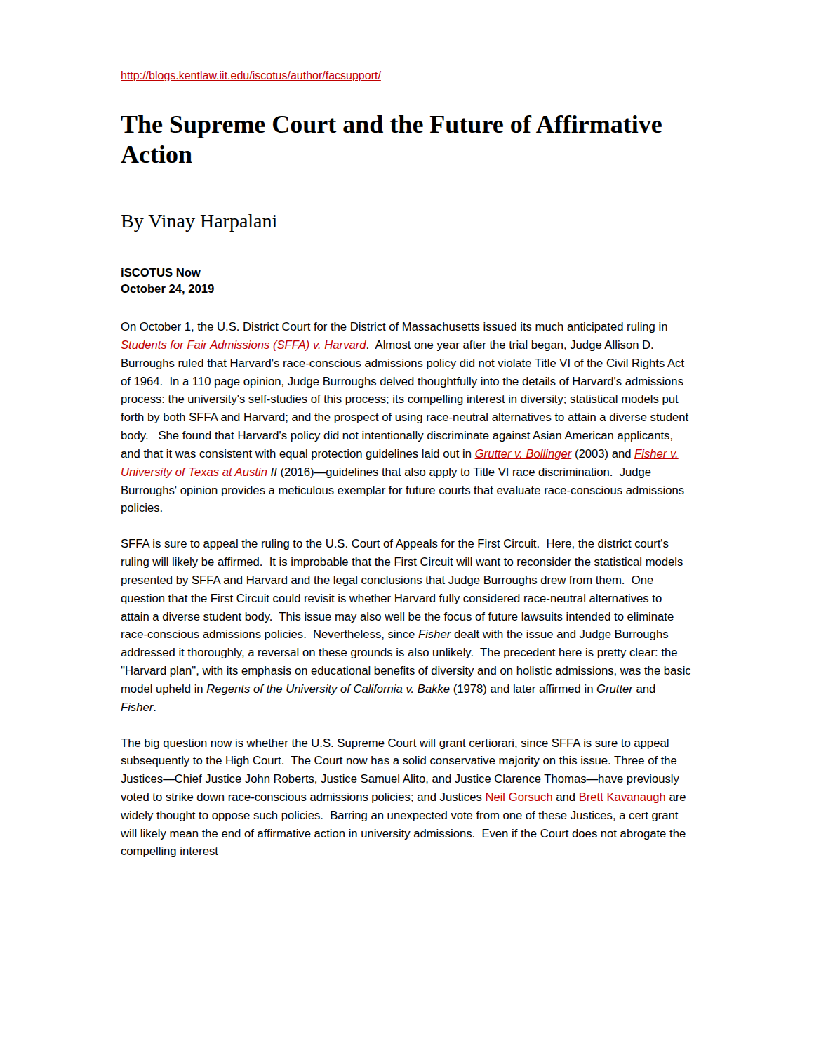http://blogs.kentlaw.iit.edu/iscotus/author/facsupport/
The Supreme Court and the Future of Affirmative Action
By Vinay Harpalani
iSCOTUS Now
October 24, 2019
On October 1, the U.S. District Court for the District of Massachusetts issued its much anticipated ruling in Students for Fair Admissions (SFFA) v. Harvard. Almost one year after the trial began, Judge Allison D. Burroughs ruled that Harvard's race-conscious admissions policy did not violate Title VI of the Civil Rights Act of 1964. In a 110 page opinion, Judge Burroughs delved thoughtfully into the details of Harvard's admissions process: the university's self-studies of this process; its compelling interest in diversity; statistical models put forth by both SFFA and Harvard; and the prospect of using race-neutral alternatives to attain a diverse student body. She found that Harvard's policy did not intentionally discriminate against Asian American applicants, and that it was consistent with equal protection guidelines laid out in Grutter v. Bollinger (2003) and Fisher v. University of Texas at Austin II (2016)—guidelines that also apply to Title VI race discrimination. Judge Burroughs' opinion provides a meticulous exemplar for future courts that evaluate race-conscious admissions policies.
SFFA is sure to appeal the ruling to the U.S. Court of Appeals for the First Circuit. Here, the district court's ruling will likely be affirmed. It is improbable that the First Circuit will want to reconsider the statistical models presented by SFFA and Harvard and the legal conclusions that Judge Burroughs drew from them. One question that the First Circuit could revisit is whether Harvard fully considered race-neutral alternatives to attain a diverse student body. This issue may also well be the focus of future lawsuits intended to eliminate race-conscious admissions policies. Nevertheless, since Fisher dealt with the issue and Judge Burroughs addressed it thoroughly, a reversal on these grounds is also unlikely. The precedent here is pretty clear: the "Harvard plan", with its emphasis on educational benefits of diversity and on holistic admissions, was the basic model upheld in Regents of the University of California v. Bakke (1978) and later affirmed in Grutter and Fisher.
The big question now is whether the U.S. Supreme Court will grant certiorari, since SFFA is sure to appeal subsequently to the High Court. The Court now has a solid conservative majority on this issue. Three of the Justices—Chief Justice John Roberts, Justice Samuel Alito, and Justice Clarence Thomas—have previously voted to strike down race-conscious admissions policies; and Justices Neil Gorsuch and Brett Kavanaugh are widely thought to oppose such policies. Barring an unexpected vote from one of these Justices, a cert grant will likely mean the end of affirmative action in university admissions. Even if the Court does not abrogate the compelling interest